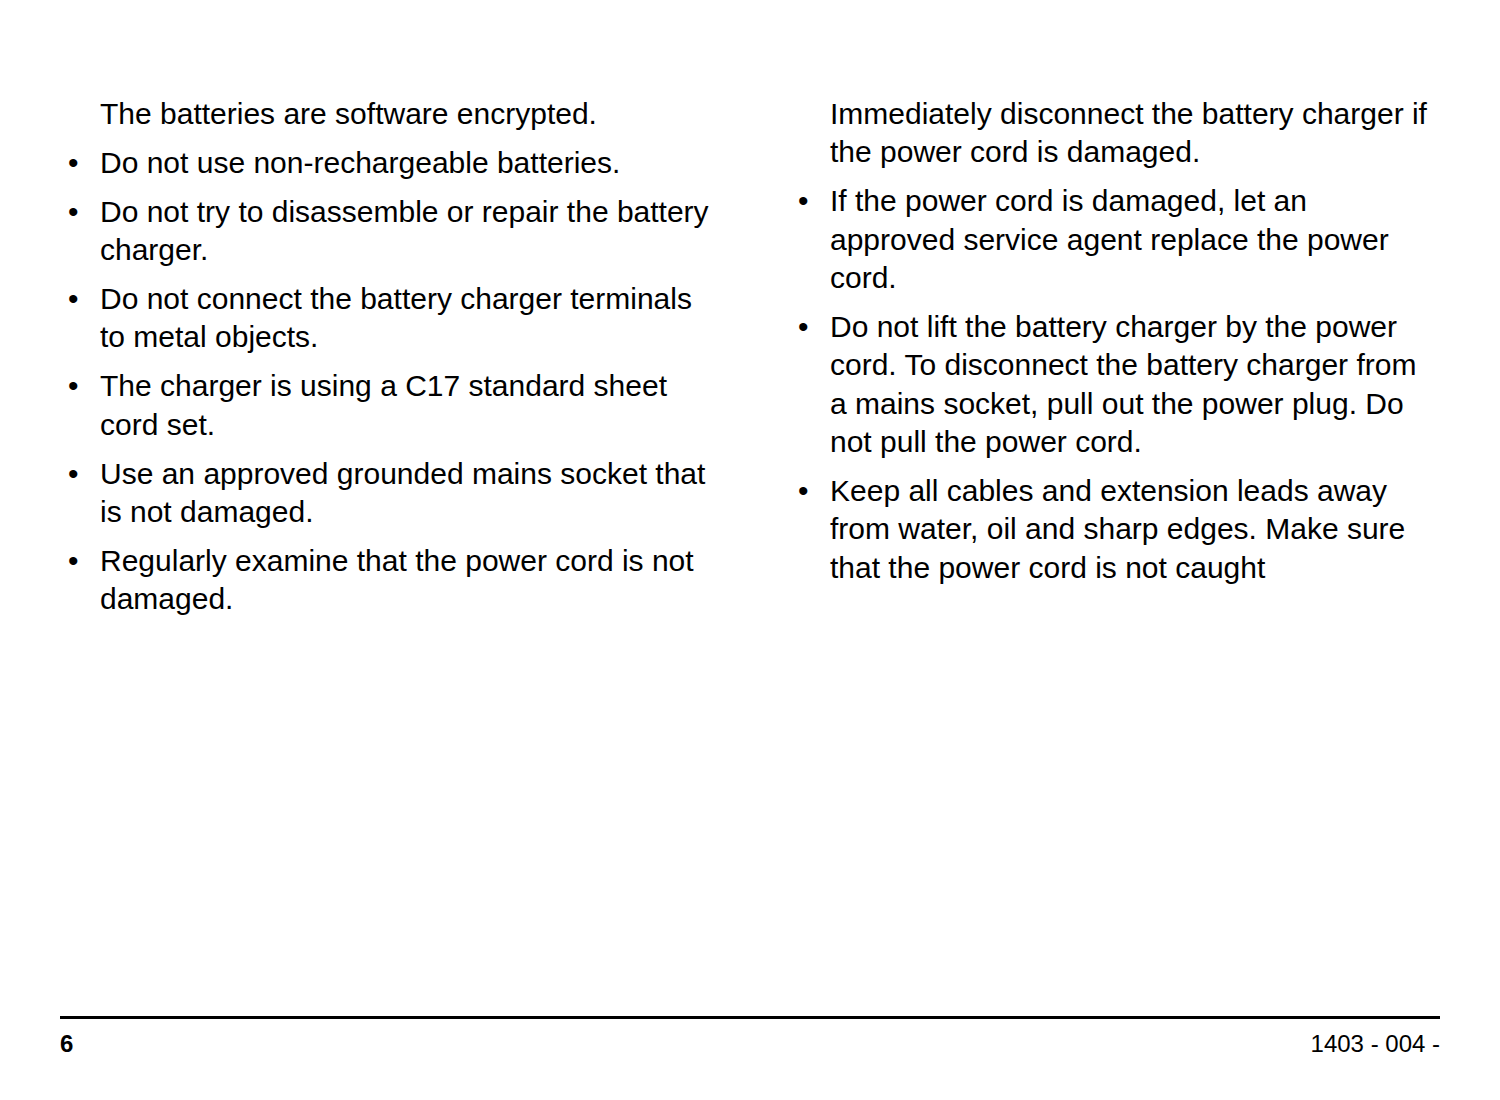The batteries are software encrypted.
Do not use non-rechargeable batteries.
Do not try to disassemble or repair the battery charger.
Do not connect the battery charger terminals to metal objects.
The charger is using a C17 standard sheet cord set.
Use an approved grounded mains socket that is not damaged.
Regularly examine that the power cord is not damaged.
Immediately disconnect the battery charger if the power cord is damaged.
If the power cord is damaged, let an approved service agent replace the power cord.
Do not lift the battery charger by the power cord. To disconnect the battery charger from a mains socket, pull out the power plug. Do not pull the power cord.
Keep all cables and extension leads away from water, oil and sharp edges. Make sure that the power cord is not caught
6 1403 - 004 -